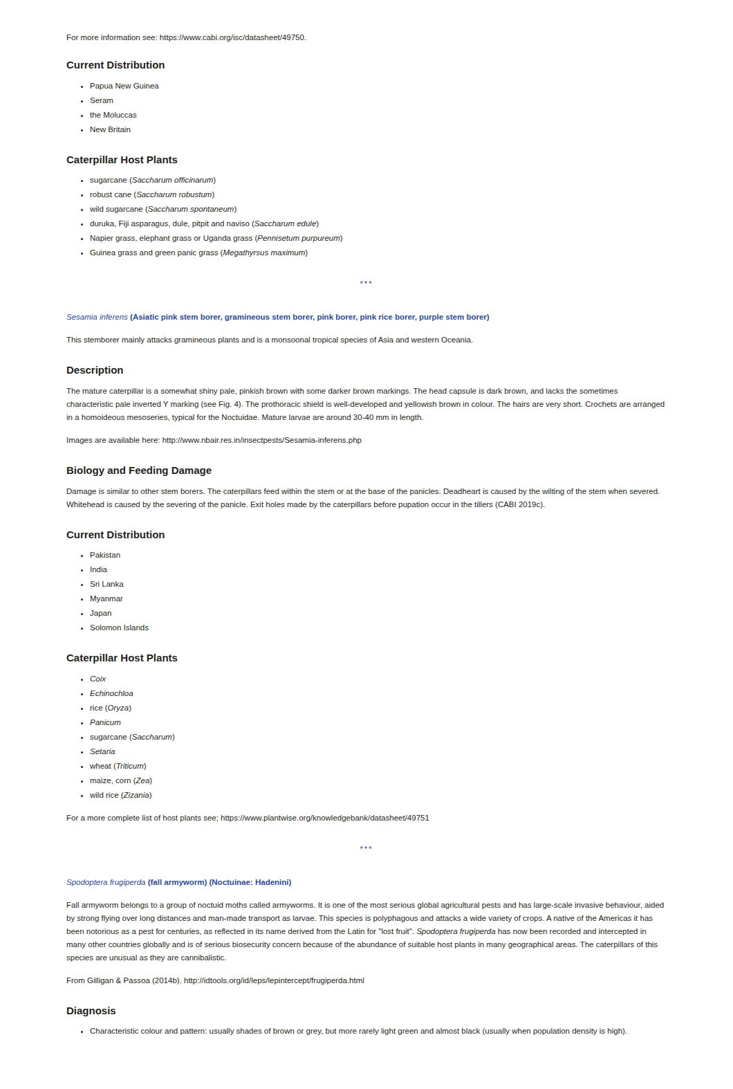For more information see: https://www.cabi.org/isc/datasheet/49750.
Current Distribution
Papua New Guinea
Seram
the Moluccas
New Britain
Caterpillar Host Plants
sugarcane (Saccharum officinarum)
robust cane (Saccharum robustum)
wild sugarcane (Saccharum spontaneum)
duruka, Fiji asparagus, dule, pitpit and naviso (Saccharum edule)
Napier grass, elephant grass or Uganda grass (Pennisetum purpureum)
Guinea grass and green panic grass (Megathyrsus maximum)
***
Sesamia inferens (Asiatic pink stem borer, gramineous stem borer, pink borer, pink rice borer, purple stem borer)
This stemborer mainly attacks gramineous plants and is a monsoonal tropical species of Asia and western Oceania.
Description
The mature caterpillar is a somewhat shiny pale, pinkish brown with some darker brown markings. The head capsule is dark brown, and lacks the sometimes characteristic pale inverted Y marking (see Fig. 4). The prothoracic shield is well-developed and yellowish brown in colour. The hairs are very short. Crochets are arranged in a homoideous mesoseries, typical for the Noctuidae. Mature larvae are around 30-40 mm in length.
Images are available here: http://www.nbair.res.in/insectpests/Sesamia-inferens.php
Biology and Feeding Damage
Damage is similar to other stem borers. The caterpillars feed within the stem or at the base of the panicles. Deadheart is caused by the wilting of the stem when severed. Whitehead is caused by the severing of the panicle. Exit holes made by the caterpillars before pupation occur in the tillers (CABI 2019c).
Current Distribution
Pakistan
India
Sri Lanka
Myanmar
Japan
Solomon Islands
Caterpillar Host Plants
Coix
Echinochloa
rice (Oryza)
Panicum
sugarcane (Saccharum)
Setaria
wheat (Triticum)
maize, corn (Zea)
wild rice (Zizania)
For a more complete list of host plants see; https://www.plantwise.org/knowledgebank/datasheet/49751
***
Spodoptera frugiperda (fall armyworm) (Noctuinae: Hadenini)
Fall armyworm belongs to a group of noctuid moths called armyworms. It is one of the most serious global agricultural pests and has large-scale invasive behaviour, aided by strong flying over long distances and man-made transport as larvae. This species is polyphagous and attacks a wide variety of crops. A native of the Americas it has been notorious as a pest for centuries, as reflected in its name derived from the Latin for "lost fruit". Spodoptera frugiperda has now been recorded and intercepted in many other countries globally and is of serious biosecurity concern because of the abundance of suitable host plants in many geographical areas. The caterpillars of this species are unusual as they are cannibalistic.
From Gilligan & Passoa (2014b). http://idtools.org/id/leps/lepintercept/frugiperda.html
Diagnosis
Characteristic colour and pattern: usually shades of brown or grey, but more rarely light green and almost black (usually when population density is high).